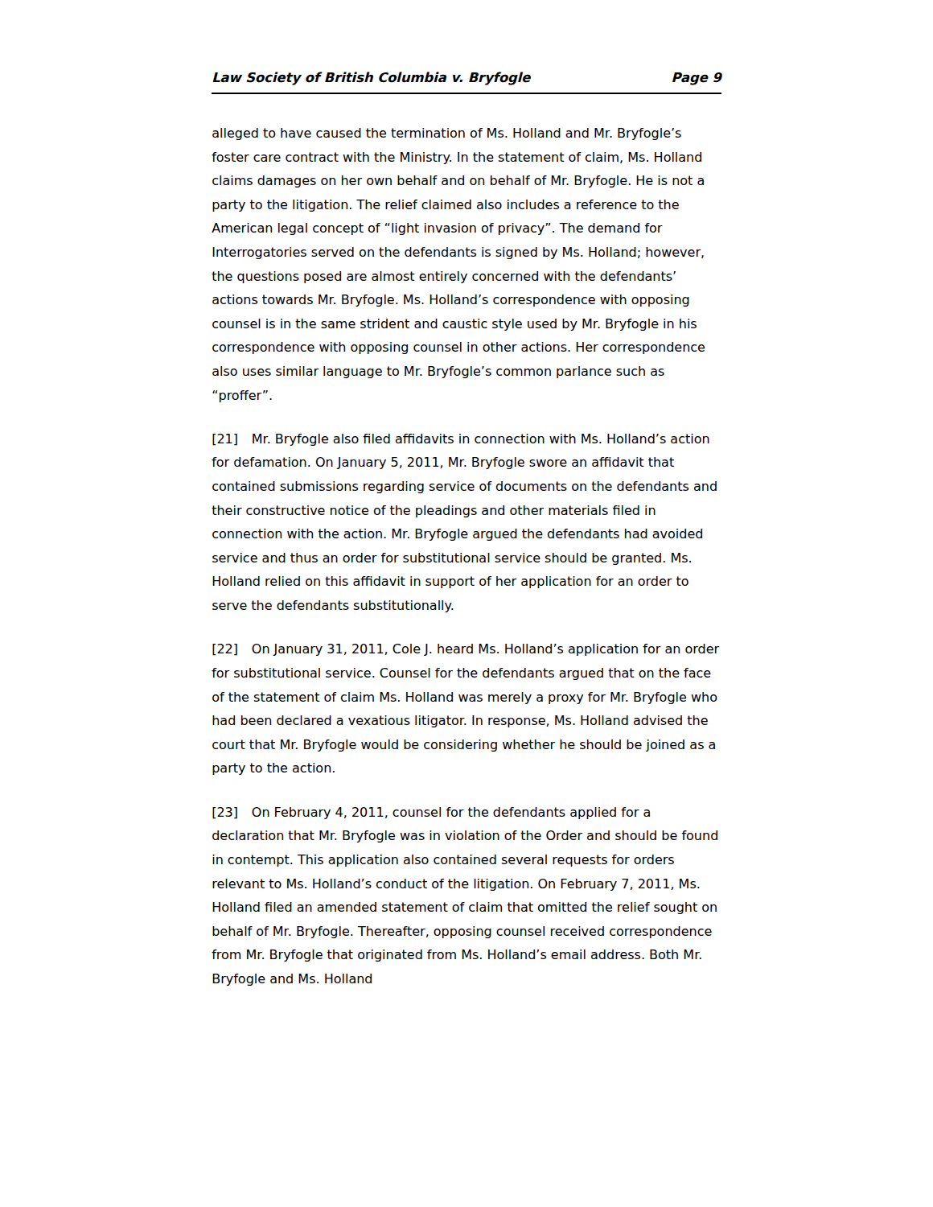Law Society of British Columbia v. Bryfogle
Page 9
alleged to have caused the termination of Ms. Holland and Mr. Bryfogle’s foster care contract with the Ministry. In the statement of claim, Ms. Holland claims damages on her own behalf and on behalf of Mr. Bryfogle. He is not a party to the litigation. The relief claimed also includes a reference to the American legal concept of “light invasion of privacy”. The demand for Interrogatories served on the defendants is signed by Ms. Holland; however, the questions posed are almost entirely concerned with the defendants’ actions towards Mr. Bryfogle. Ms. Holland’s correspondence with opposing counsel is in the same strident and caustic style used by Mr. Bryfogle in his correspondence with opposing counsel in other actions. Her correspondence also uses similar language to Mr. Bryfogle’s common parlance such as “proffer”.
[21] Mr. Bryfogle also filed affidavits in connection with Ms. Holland’s action for defamation. On January 5, 2011, Mr. Bryfogle swore an affidavit that contained submissions regarding service of documents on the defendants and their constructive notice of the pleadings and other materials filed in connection with the action. Mr. Bryfogle argued the defendants had avoided service and thus an order for substitutional service should be granted. Ms. Holland relied on this affidavit in support of her application for an order to serve the defendants substitutionally.
[22] On January 31, 2011, Cole J. heard Ms. Holland’s application for an order for substitutional service. Counsel for the defendants argued that on the face of the statement of claim Ms. Holland was merely a proxy for Mr. Bryfogle who had been declared a vexatious litigator. In response, Ms. Holland advised the court that Mr. Bryfogle would be considering whether he should be joined as a party to the action.
[23] On February 4, 2011, counsel for the defendants applied for a declaration that Mr. Bryfogle was in violation of the Order and should be found in contempt. This application also contained several requests for orders relevant to Ms. Holland’s conduct of the litigation. On February 7, 2011, Ms. Holland filed an amended statement of claim that omitted the relief sought on behalf of Mr. Bryfogle. Thereafter, opposing counsel received correspondence from Mr. Bryfogle that originated from Ms. Holland’s email address. Both Mr. Bryfogle and Ms. Holland